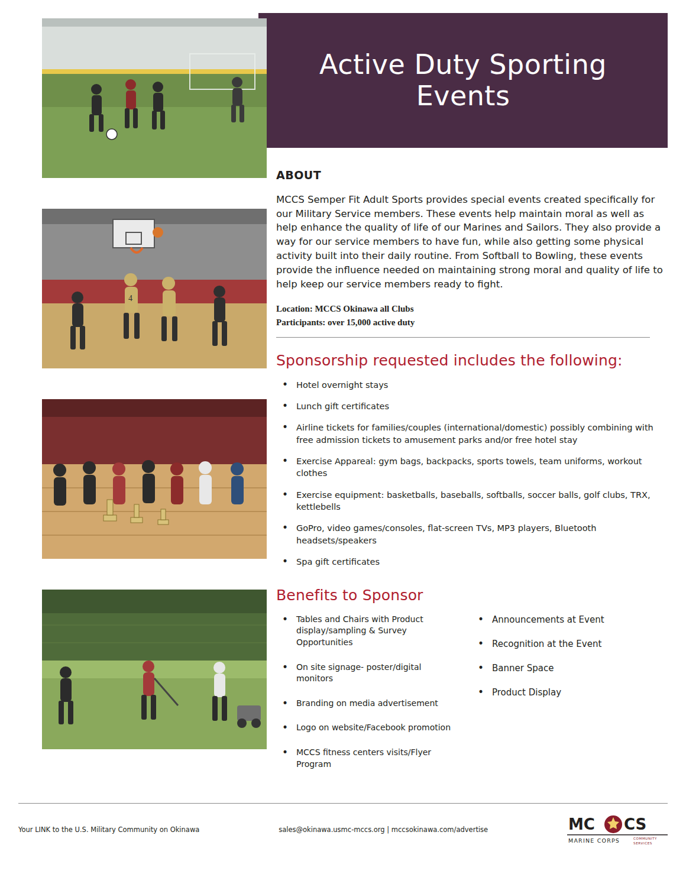4
Active Duty Sporting
Events
ABOUT
MCCS Semper Fit Adult Sports provides special events created specifically for our Military Service members. These events help maintain moral as well as help enhance the quality of life of our Marines and Sailors. They also provide a way for our service members to have fun, while also getting some physical activity built into their daily routine. From Softball to Bowling, these events provide the influence needed on maintaining strong moral and quality of life to help keep our service members ready to fight.
Location: MCCS Okinawa all Clubs Participants: over 15,000 active duty
Sponsorship requested includes the following:
Hotel overnight stays
Lunch gift certificates
Airline tickets for families/couples (international/domestic) possibly combining with free admission tickets to amusement parks and/or free hotel stay
Exercise Appareal: gym bags, backpacks, sports towels, team uniforms, workout clothes
Exercise equipment: basketballs, baseballs, softballs, soccer balls, golf clubs, TRX, kettlebells
GoPro, video games/consoles, flat-screen TVs, MP3 players, Bluetooth headsets/speakers
Spa gift certificates
Benefits to Sponsor
Tables and Chairs with Product display/sampling & Survey Opportunities
On site signage- poster/digital monitors
Branding on media advertisement
Logo on website/Facebook promotion
MCCS fitness centers visits/Flyer Program
Announcements at Event
Recognition at the Event
Banner Space
Product Display
Your LINK to the U.S. Military Community on Okinawa
sales@okinawa.usmc-mccs.org | mccsokinawa.com/advertise
MC CS MARINE CORPS COMMUNITY SERVICES